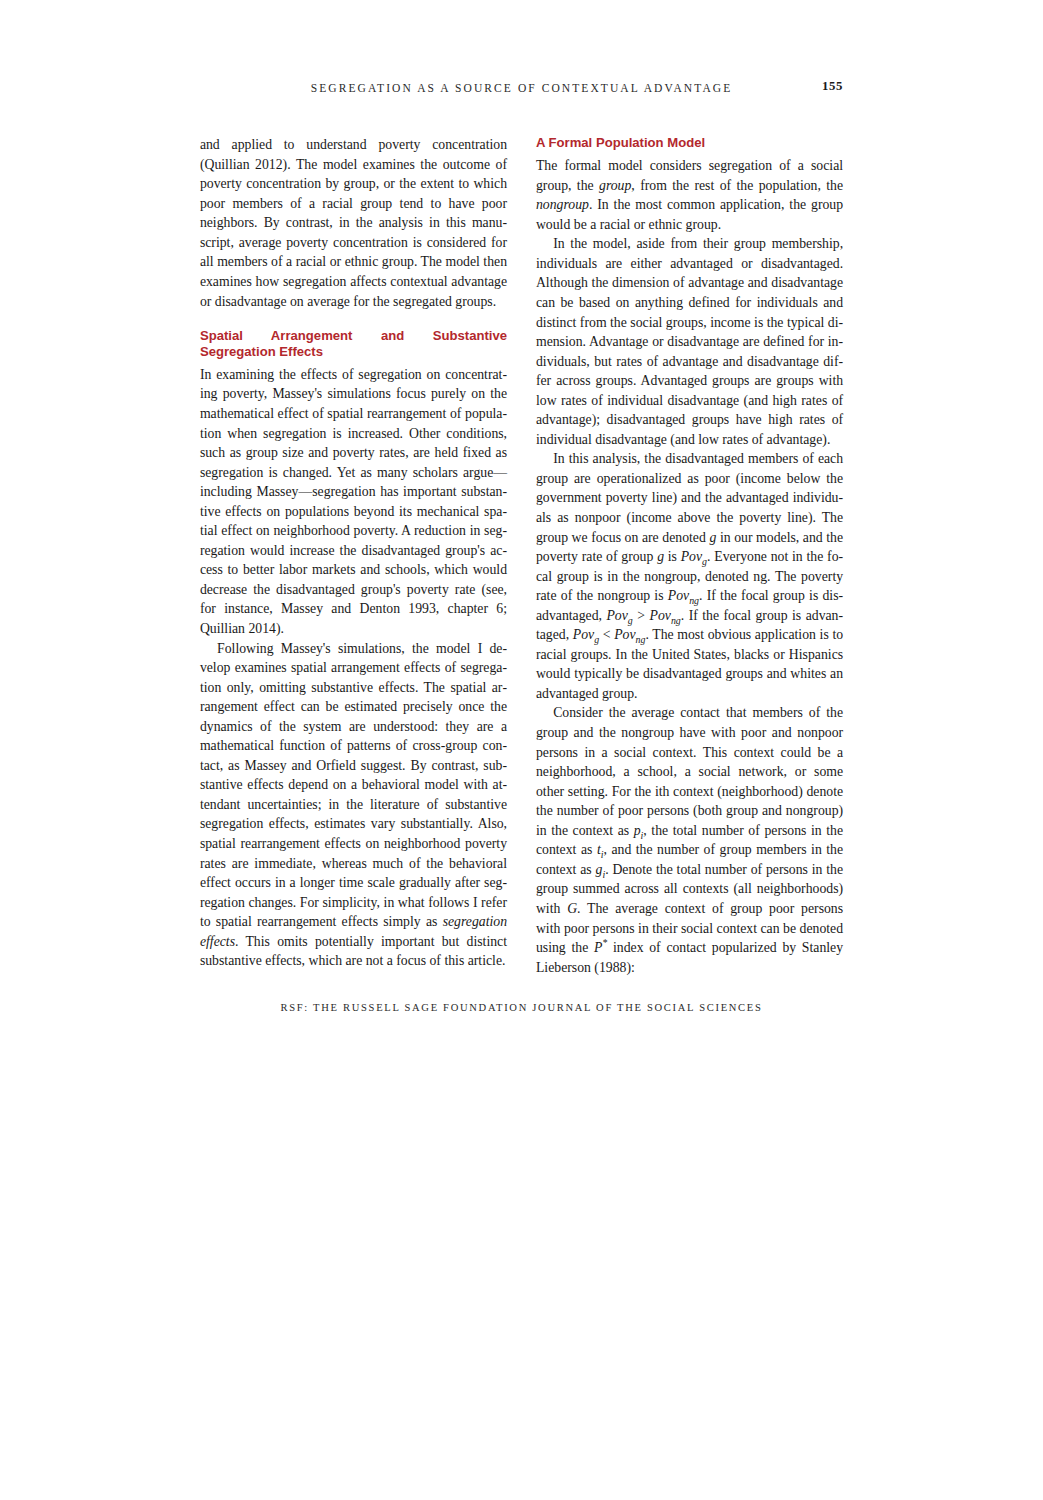Segregation as a Source of Contextual Advantage
155
and applied to understand poverty concentration (Quillian 2012). The model examines the outcome of poverty concentration by group, or the extent to which poor members of a racial group tend to have poor neighbors. By contrast, in the analysis in this manuscript, average poverty concentration is considered for all members of a racial or ethnic group. The model then examines how segregation affects contextual advantage or disadvantage on average for the segregated groups.
Spatial Arrangement and Substantive Segregation Effects
In examining the effects of segregation on concentrating poverty, Massey's simulations focus purely on the mathematical effect of spatial rearrangement of population when segregation is increased. Other conditions, such as group size and poverty rates, are held fixed as segregation is changed. Yet as many scholars argue—including Massey—segregation has important substantive effects on populations beyond its mechanical spatial effect on neighborhood poverty. A reduction in segregation would increase the disadvantaged group's access to better labor markets and schools, which would decrease the disadvantaged group's poverty rate (see, for instance, Massey and Denton 1993, chapter 6; Quillian 2014).
Following Massey's simulations, the model I develop examines spatial arrangement effects of segregation only, omitting substantive effects. The spatial arrangement effect can be estimated precisely once the dynamics of the system are understood: they are a mathematical function of patterns of cross-group contact, as Massey and Orfield suggest. By contrast, substantive effects depend on a behavioral model with attendant uncertainties; in the literature of substantive segregation effects, estimates vary substantially. Also, spatial rearrangement effects on neighborhood poverty rates are immediate, whereas much of the behavioral effect occurs in a longer time scale gradually after segregation changes. For simplicity, in what follows I refer to spatial rearrangement effects simply as segregation effects. This omits potentially important but distinct substantive effects, which are not a focus of this article.
A Formal Population Model
The formal model considers segregation of a social group, the group, from the rest of the population, the nongroup. In the most common application, the group would be a racial or ethnic group.
In the model, aside from their group membership, individuals are either advantaged or disadvantaged. Although the dimension of advantage and disadvantage can be based on anything defined for individuals and distinct from the social groups, income is the typical dimension. Advantage or disadvantage are defined for individuals, but rates of advantage and disadvantage differ across groups. Advantaged groups are groups with low rates of individual disadvantage (and high rates of advantage); disadvantaged groups have high rates of individual disadvantage (and low rates of advantage).
In this analysis, the disadvantaged members of each group are operationalized as poor (income below the government poverty line) and the advantaged individuals as nonpoor (income above the poverty line). The group we focus on are denoted g in our models, and the poverty rate of group g is Povg. Everyone not in the focal group is in the nongroup, denoted ng. The poverty rate of the nongroup is Povng. If the focal group is disadvantaged, Povg > Povng. If the focal group is advantaged, Povg < Povng. The most obvious application is to racial groups. In the United States, blacks or Hispanics would typically be disadvantaged groups and whites an advantaged group.
Consider the average contact that members of the group and the nongroup have with poor and nonpoor persons in a social context. This context could be a neighborhood, a school, a social network, or some other setting. For the ith context (neighborhood) denote the number of poor persons (both group and nongroup) in the context as pi, the total number of persons in the context as ti, and the number of group members in the context as gi. Denote the total number of persons in the group summed across all contexts (all neighborhoods) with G. The average context of group poor persons with poor persons in their social context can be denoted using the P* index of contact popularized by Stanley Lieberson (1988):
rsf: The Russell Sage Foundation Journal of the Social Sciences